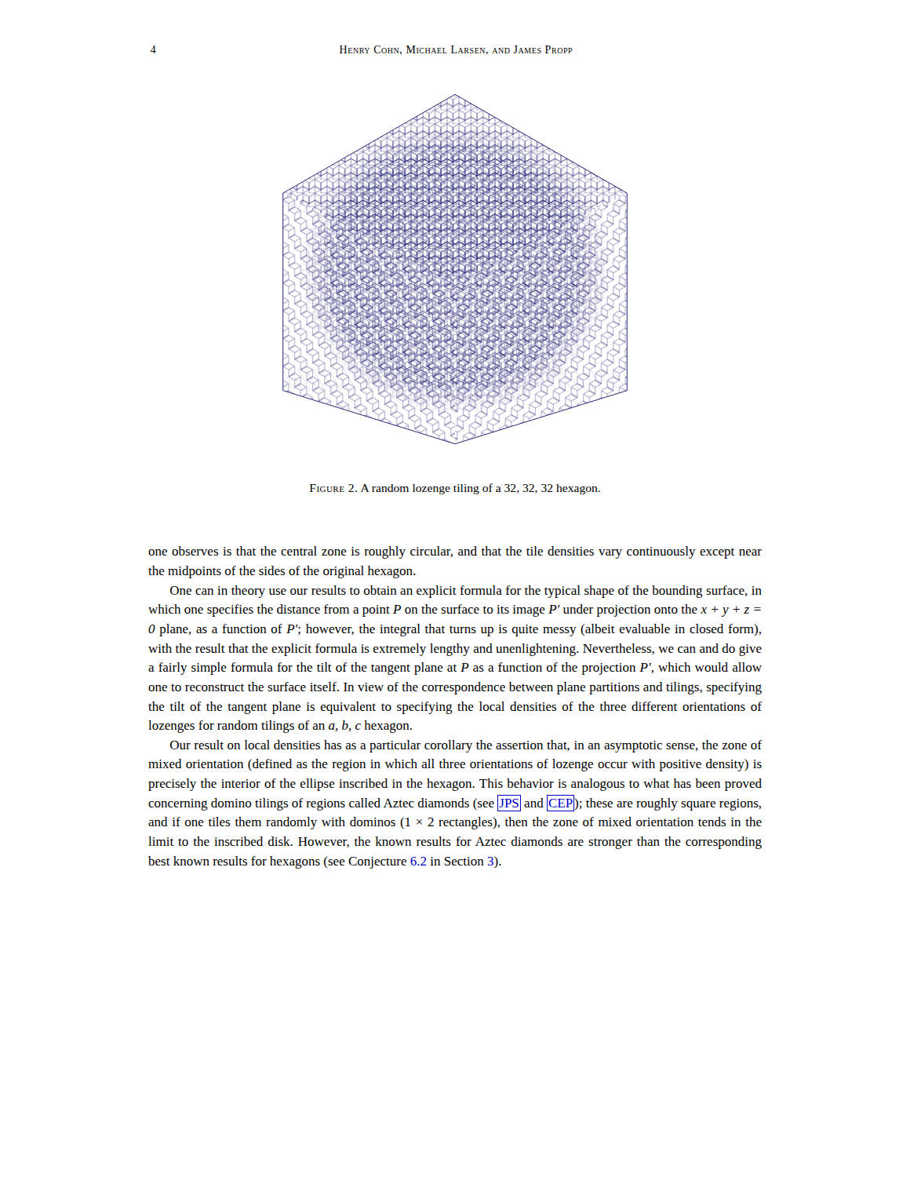4 Henry Cohn, Michael Larsen, and James Propp
Figure 2. A random lozenge tiling of a 32, 32, 32 hexagon.
one observes is that the central zone is roughly circular, and that the tile densities vary continuously except near the midpoints of the sides of the original hexagon.
One can in theory use our results to obtain an explicit formula for the typical shape of the bounding surface, in which one specifies the distance from a point P on the surface to its image P′ under projection onto the x + y + z = 0 plane, as a function of P′; however, the integral that turns up is quite messy (albeit evaluable in closed form), with the result that the explicit formula is extremely lengthy and unenlightening. Nevertheless, we can and do give a fairly simple formula for the tilt of the tangent plane at P as a function of the projection P′, which would allow one to reconstruct the surface itself. In view of the correspondence between plane partitions and tilings, specifying the tilt of the tangent plane is equivalent to specifying the local densities of the three different orientations of lozenges for random tilings of an a, b, c hexagon.
Our result on local densities has as a particular corollary the assertion that, in an asymptotic sense, the zone of mixed orientation (defined as the region in which all three orientations of lozenge occur with positive density) is precisely the interior of the ellipse inscribed in the hexagon. This behavior is analogous to what has been proved concerning domino tilings of regions called Aztec diamonds (see JPS and CEP); these are roughly square regions, and if one tiles them randomly with dominos (1 × 2 rectangles), then the zone of mixed orientation tends in the limit to the inscribed disk. However, the known results for Aztec diamonds are stronger than the corresponding best known results for hexagons (see Conjecture 6.2 in Section 3).